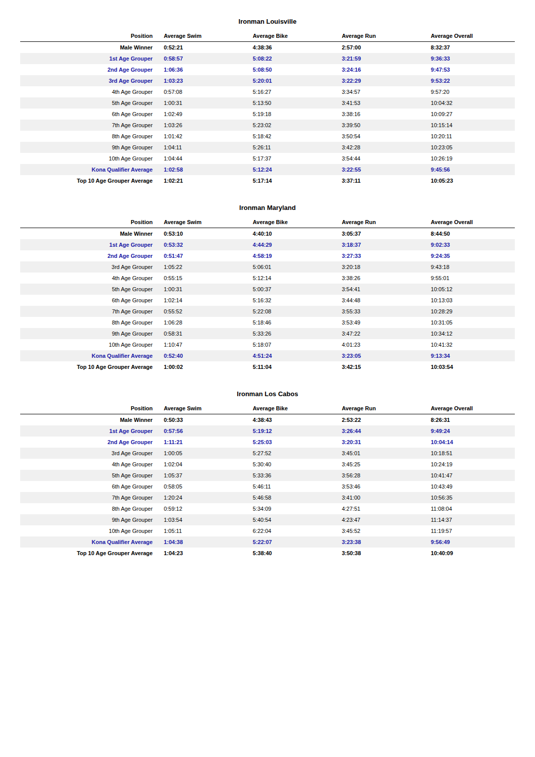Ironman Louisville
| Position | Average Swim | Average Bike | Average Run | Average Overall |
| --- | --- | --- | --- | --- |
| Male Winner | 0:52:21 | 4:38:36 | 2:57:00 | 8:32:37 |
| 1st Age Grouper | 0:58:57 | 5:08:22 | 3:21:59 | 9:36:33 |
| 2nd Age Grouper | 1:06:36 | 5:08:50 | 3:24:16 | 9:47:53 |
| 3rd Age Grouper | 1:03:23 | 5:20:01 | 3:22:29 | 9:53:22 |
| 4th Age Grouper | 0:57:08 | 5:16:27 | 3:34:57 | 9:57:20 |
| 5th Age Grouper | 1:00:31 | 5:13:50 | 3:41:53 | 10:04:32 |
| 6th Age Grouper | 1:02:49 | 5:19:18 | 3:38:16 | 10:09:27 |
| 7th Age Grouper | 1:03:26 | 5:23:02 | 3:39:50 | 10:15:14 |
| 8th Age Grouper | 1:01:42 | 5:18:42 | 3:50:54 | 10:20:11 |
| 9th Age Grouper | 1:04:11 | 5:26:11 | 3:42:28 | 10:23:05 |
| 10th Age Grouper | 1:04:44 | 5:17:37 | 3:54:44 | 10:26:19 |
| Kona Qualifier Average | 1:02:58 | 5:12:24 | 3:22:55 | 9:45:56 |
| Top 10 Age Grouper Average | 1:02:21 | 5:17:14 | 3:37:11 | 10:05:23 |
Ironman Maryland
| Position | Average Swim | Average Bike | Average Run | Average Overall |
| --- | --- | --- | --- | --- |
| Male Winner | 0:53:10 | 4:40:10 | 3:05:37 | 8:44:50 |
| 1st Age Grouper | 0:53:32 | 4:44:29 | 3:18:37 | 9:02:33 |
| 2nd Age Grouper | 0:51:47 | 4:58:19 | 3:27:33 | 9:24:35 |
| 3rd Age Grouper | 1:05:22 | 5:06:01 | 3:20:18 | 9:43:18 |
| 4th Age Grouper | 0:55:15 | 5:12:14 | 3:38:26 | 9:55:01 |
| 5th Age Grouper | 1:00:31 | 5:00:37 | 3:54:41 | 10:05:12 |
| 6th Age Grouper | 1:02:14 | 5:16:32 | 3:44:48 | 10:13:03 |
| 7th Age Grouper | 0:55:52 | 5:22:08 | 3:55:33 | 10:28:29 |
| 8th Age Grouper | 1:06:28 | 5:18:46 | 3:53:49 | 10:31:05 |
| 9th Age Grouper | 0:58:31 | 5:33:26 | 3:47:22 | 10:34:12 |
| 10th Age Grouper | 1:10:47 | 5:18:07 | 4:01:23 | 10:41:32 |
| Kona Qualifier Average | 0:52:40 | 4:51:24 | 3:23:05 | 9:13:34 |
| Top 10 Age Grouper Average | 1:00:02 | 5:11:04 | 3:42:15 | 10:03:54 |
Ironman Los Cabos
| Position | Average Swim | Average Bike | Average Run | Average Overall |
| --- | --- | --- | --- | --- |
| Male Winner | 0:50:33 | 4:38:43 | 2:53:22 | 8:26:31 |
| 1st Age Grouper | 0:57:56 | 5:19:12 | 3:26:44 | 9:49:24 |
| 2nd Age Grouper | 1:11:21 | 5:25:03 | 3:20:31 | 10:04:14 |
| 3rd Age Grouper | 1:00:05 | 5:27:52 | 3:45:01 | 10:18:51 |
| 4th Age Grouper | 1:02:04 | 5:30:40 | 3:45:25 | 10:24:19 |
| 5th Age Grouper | 1:05:37 | 5:33:36 | 3:56:28 | 10:41:47 |
| 6th Age Grouper | 0:58:05 | 5:46:11 | 3:53:46 | 10:43:49 |
| 7th Age Grouper | 1:20:24 | 5:46:58 | 3:41:00 | 10:56:35 |
| 8th Age Grouper | 0:59:12 | 5:34:09 | 4:27:51 | 11:08:04 |
| 9th Age Grouper | 1:03:54 | 5:40:54 | 4:23:47 | 11:14:37 |
| 10th Age Grouper | 1:05:11 | 6:22:04 | 3:45:52 | 11:19:57 |
| Kona Qualifier Average | 1:04:38 | 5:22:07 | 3:23:38 | 9:56:49 |
| Top 10 Age Grouper Average | 1:04:23 | 5:38:40 | 3:50:38 | 10:40:09 |